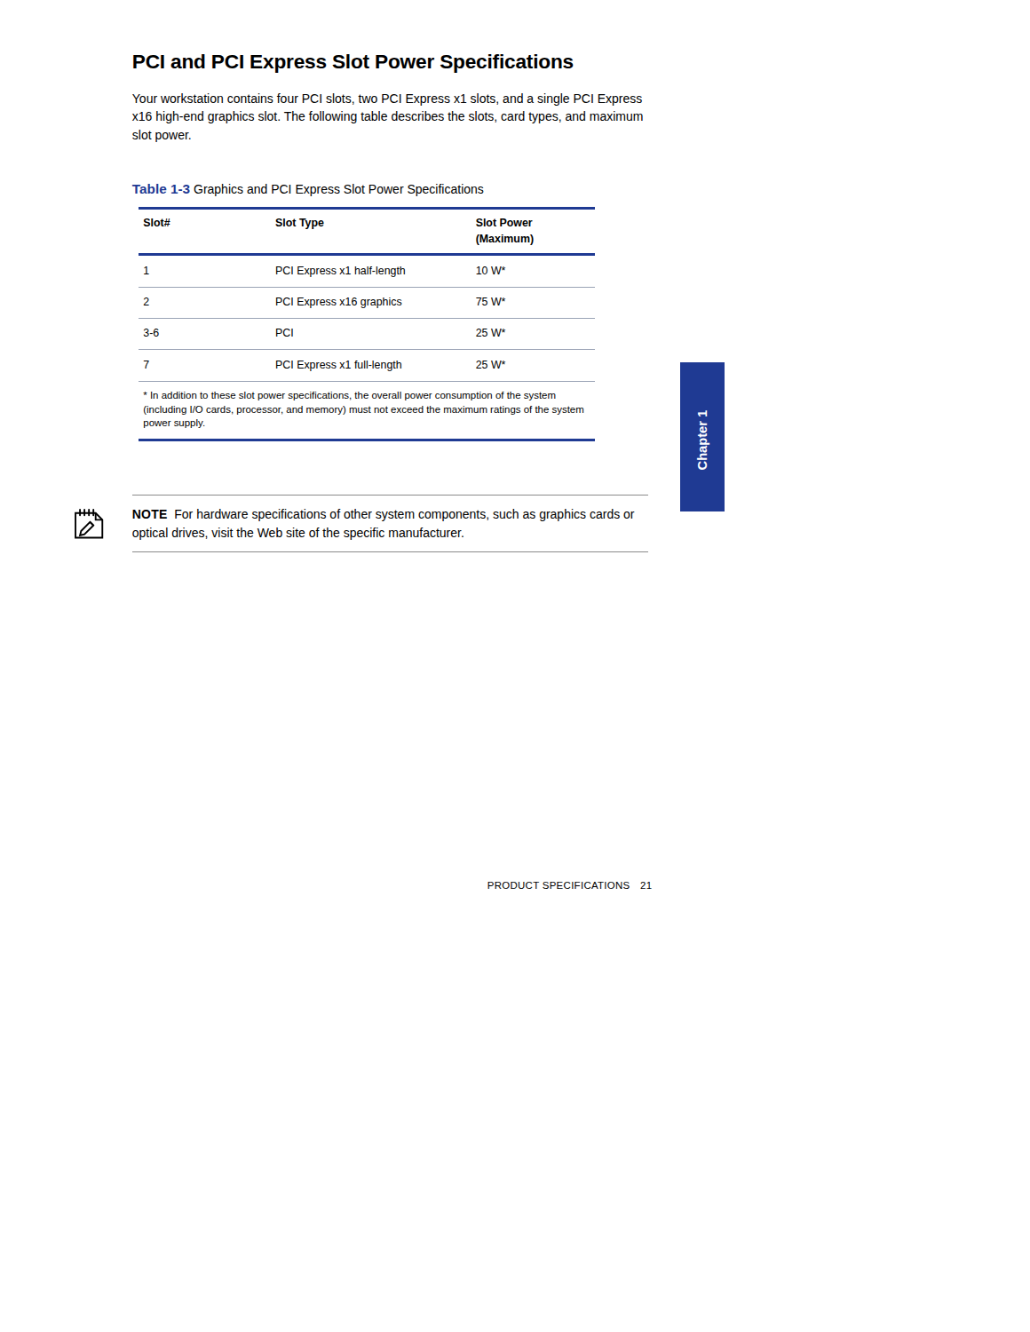PCI and PCI Express Slot Power Specifications
Your workstation contains four PCI slots, two PCI Express x1 slots, and a single PCI Express x16 high-end graphics slot. The following table describes the slots, card types, and maximum slot power.
Table 1-3 Graphics and PCI Express Slot Power Specifications
| Slot# | Slot Type | Slot Power (Maximum) |
| --- | --- | --- |
| 1 | PCI Express x1 half-length | 10 W* |
| 2 | PCI Express x16 graphics | 75 W* |
| 3-6 | PCI | 25 W* |
| 7 | PCI Express x1 full-length | 25 W* |
| * In addition to these slot power specifications, the overall power consumption of the system (including I/O cards, processor, and memory) must not exceed the maximum ratings of the system power supply. |
NOTE For hardware specifications of other system components, such as graphics cards or optical drives, visit the Web site of the specific manufacturer.
Chapter 1
PRODUCT SPECIFICATIONS21